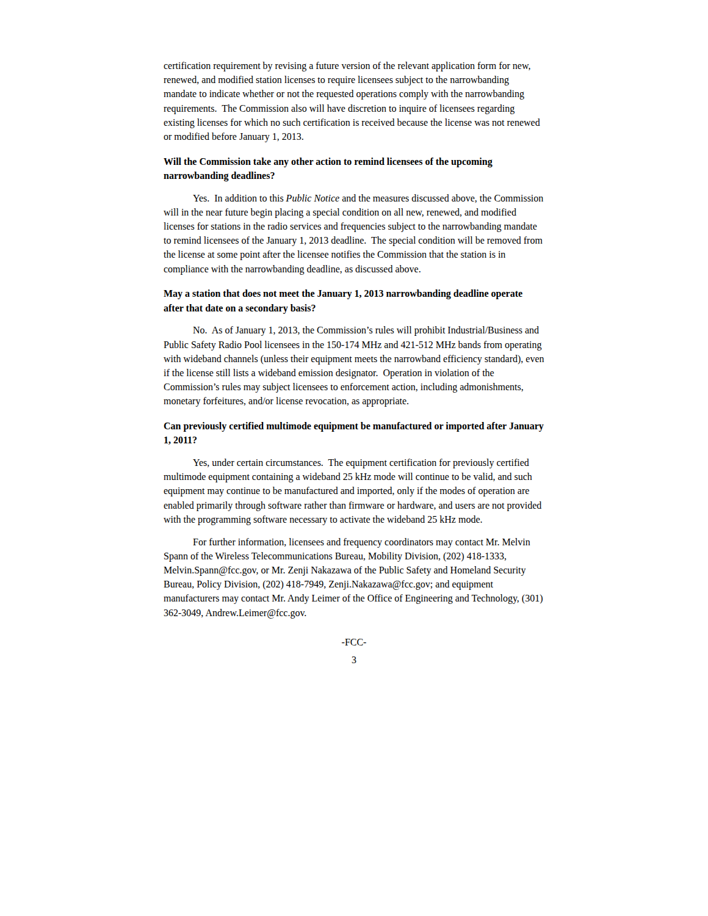certification requirement by revising a future version of the relevant application form for new, renewed, and modified station licenses to require licensees subject to the narrowbanding mandate to indicate whether or not the requested operations comply with the narrowbanding requirements. The Commission also will have discretion to inquire of licensees regarding existing licenses for which no such certification is received because the license was not renewed or modified before January 1, 2013.
Will the Commission take any other action to remind licensees of the upcoming narrowbanding deadlines?
Yes. In addition to this Public Notice and the measures discussed above, the Commission will in the near future begin placing a special condition on all new, renewed, and modified licenses for stations in the radio services and frequencies subject to the narrowbanding mandate to remind licensees of the January 1, 2013 deadline. The special condition will be removed from the license at some point after the licensee notifies the Commission that the station is in compliance with the narrowbanding deadline, as discussed above.
May a station that does not meet the January 1, 2013 narrowbanding deadline operate after that date on a secondary basis?
No. As of January 1, 2013, the Commission’s rules will prohibit Industrial/Business and Public Safety Radio Pool licensees in the 150-174 MHz and 421-512 MHz bands from operating with wideband channels (unless their equipment meets the narrowband efficiency standard), even if the license still lists a wideband emission designator. Operation in violation of the Commission’s rules may subject licensees to enforcement action, including admonishments, monetary forfeitures, and/or license revocation, as appropriate.
Can previously certified multimode equipment be manufactured or imported after January 1, 2011?
Yes, under certain circumstances. The equipment certification for previously certified multimode equipment containing a wideband 25 kHz mode will continue to be valid, and such equipment may continue to be manufactured and imported, only if the modes of operation are enabled primarily through software rather than firmware or hardware, and users are not provided with the programming software necessary to activate the wideband 25 kHz mode.
For further information, licensees and frequency coordinators may contact Mr. Melvin Spann of the Wireless Telecommunications Bureau, Mobility Division, (202) 418-1333, Melvin.Spann@fcc.gov, or Mr. Zenji Nakazawa of the Public Safety and Homeland Security Bureau, Policy Division, (202) 418-7949, Zenji.Nakazawa@fcc.gov; and equipment manufacturers may contact Mr. Andy Leimer of the Office of Engineering and Technology, (301) 362-3049, Andrew.Leimer@fcc.gov.
-FCC-
3